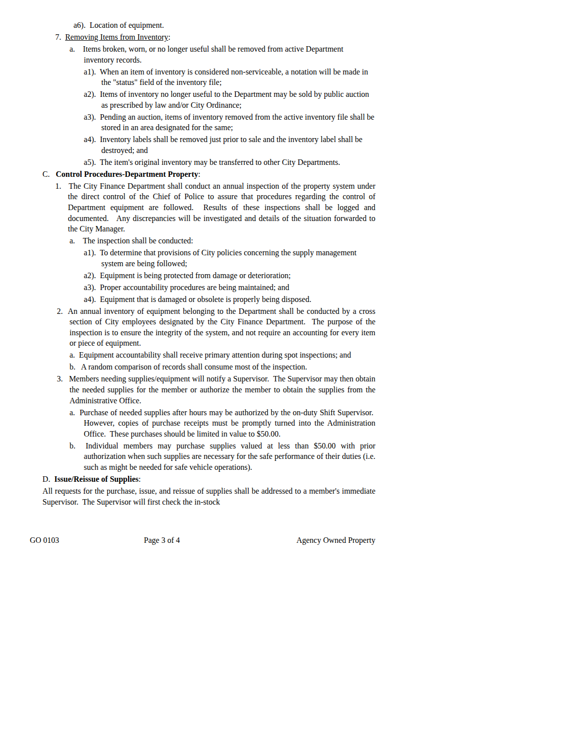a6). Location of equipment.
7. Removing Items from Inventory:
a. Items broken, worn, or no longer useful shall be removed from active Department inventory records.
a1). When an item of inventory is considered non-serviceable, a notation will be made in the "status" field of the inventory file;
a2). Items of inventory no longer useful to the Department may be sold by public auction as prescribed by law and/or City Ordinance;
a3). Pending an auction, items of inventory removed from the active inventory file shall be stored in an area designated for the same;
a4). Inventory labels shall be removed just prior to sale and the inventory label shall be destroyed; and
a5). The item's original inventory may be transferred to other City Departments.
C. Control Procedures-Department Property:
1. The City Finance Department shall conduct an annual inspection of the property system under the direct control of the Chief of Police to assure that procedures regarding the control of Department equipment are followed. Results of these inspections shall be logged and documented. Any discrepancies will be investigated and details of the situation forwarded to the City Manager.
a. The inspection shall be conducted:
a1). To determine that provisions of City policies concerning the supply management system are being followed;
a2). Equipment is being protected from damage or deterioration;
a3). Proper accountability procedures are being maintained; and
a4). Equipment that is damaged or obsolete is properly being disposed.
2. An annual inventory of equipment belonging to the Department shall be conducted by a cross section of City employees designated by the City Finance Department. The purpose of the inspection is to ensure the integrity of the system, and not require an accounting for every item or piece of equipment.
a. Equipment accountability shall receive primary attention during spot inspections; and
b. A random comparison of records shall consume most of the inspection.
3. Members needing supplies/equipment will notify a Supervisor. The Supervisor may then obtain the needed supplies for the member or authorize the member to obtain the supplies from the Administrative Office.
a. Purchase of needed supplies after hours may be authorized by the on-duty Shift Supervisor. However, copies of purchase receipts must be promptly turned into the Administration Office. These purchases should be limited in value to $50.00.
b. Individual members may purchase supplies valued at less than $50.00 with prior authorization when such supplies are necessary for the safe performance of their duties (i.e. such as might be needed for safe vehicle operations).
D. Issue/Reissue of Supplies:
All requests for the purchase, issue, and reissue of supplies shall be addressed to a member's immediate Supervisor. The Supervisor will first check the in-stock
GO 0103
Page 3 of 4
Agency Owned Property